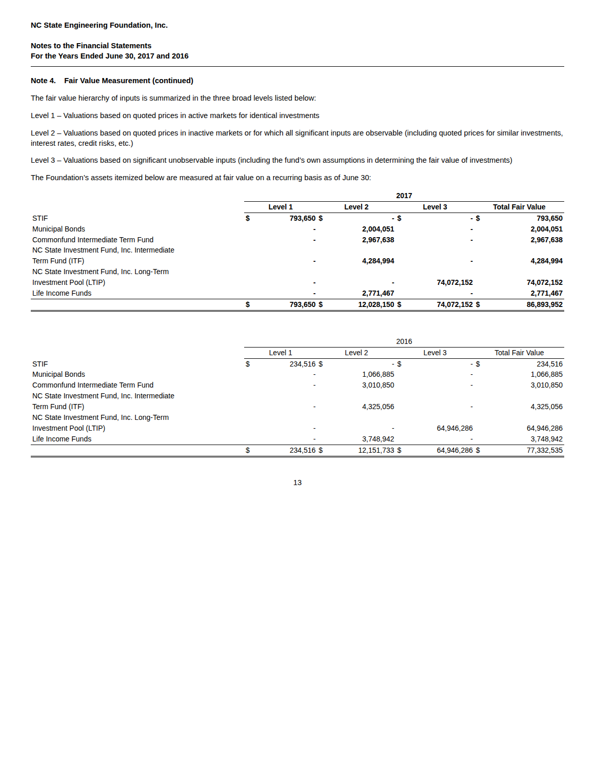NC State Engineering Foundation, Inc.
Notes to the Financial Statements
For the Years Ended June 30, 2017 and 2016
Note 4. Fair Value Measurement (continued)
The fair value hierarchy of inputs is summarized in the three broad levels listed below:
Level 1 – Valuations based on quoted prices in active markets for identical investments
Level 2 – Valuations based on quoted prices in inactive markets or for which all significant inputs are observable (including quoted prices for similar investments, interest rates, credit risks, etc.)
Level 3 – Valuations based on significant unobservable inputs (including the fund’s own assumptions in determining the fair value of investments)
The Foundation’s assets itemized below are measured at fair value on a recurring basis as of June 30:
| | 2017 |
| | Level 1 | Level 2 | Level 3 | Total Fair Value |
| STIF | $ | 793,650 | $ | - | $ | - | $ | 793,650 |
| Municipal Bonds | | - | | 2,004,051 | | - | | 2,004,051 |
| Commonfund Intermediate Term Fund | | - | | 2,967,638 | | - | | 2,967,638 |
| NC State Investment Fund, Inc. Intermediate | | | | | | | | |
| Term Fund (ITF) | | - | | 4,284,994 | | - | | 4,284,994 |
| NC State Investment Fund, Inc. Long-Term | | | | | | | | |
| Investment Pool (LTIP) | | - | | - | | 74,072,152 | | 74,072,152 |
| Life Income Funds | | - | | 2,771,467 | | - | | 2,771,467 |
| | $ | 793,650 | $ | 12,028,150 | $ | 74,072,152 | $ | 86,893,952 |
| | 2016 |
| | Level 1 | Level 2 | Level 3 | Total Fair Value |
| STIF | $ | 234,516 | $ | - | $ | - | $ | 234,516 |
| Municipal Bonds | | - | | 1,066,885 | | - | | 1,066,885 |
| Commonfund Intermediate Term Fund | | - | | 3,010,850 | | - | | 3,010,850 |
| NC State Investment Fund, Inc. Intermediate | | | | | | | | |
| Term Fund (ITF) | | - | | 4,325,056 | | - | | 4,325,056 |
| NC State Investment Fund, Inc. Long-Term | | | | | | | | |
| Investment Pool (LTIP) | | - | | - | | 64,946,286 | | 64,946,286 |
| Life Income Funds | | - | | 3,748,942 | | - | | 3,748,942 |
| | $ | 234,516 | $ | 12,151,733 | $ | 64,946,286 | $ | 77,332,535 |
13